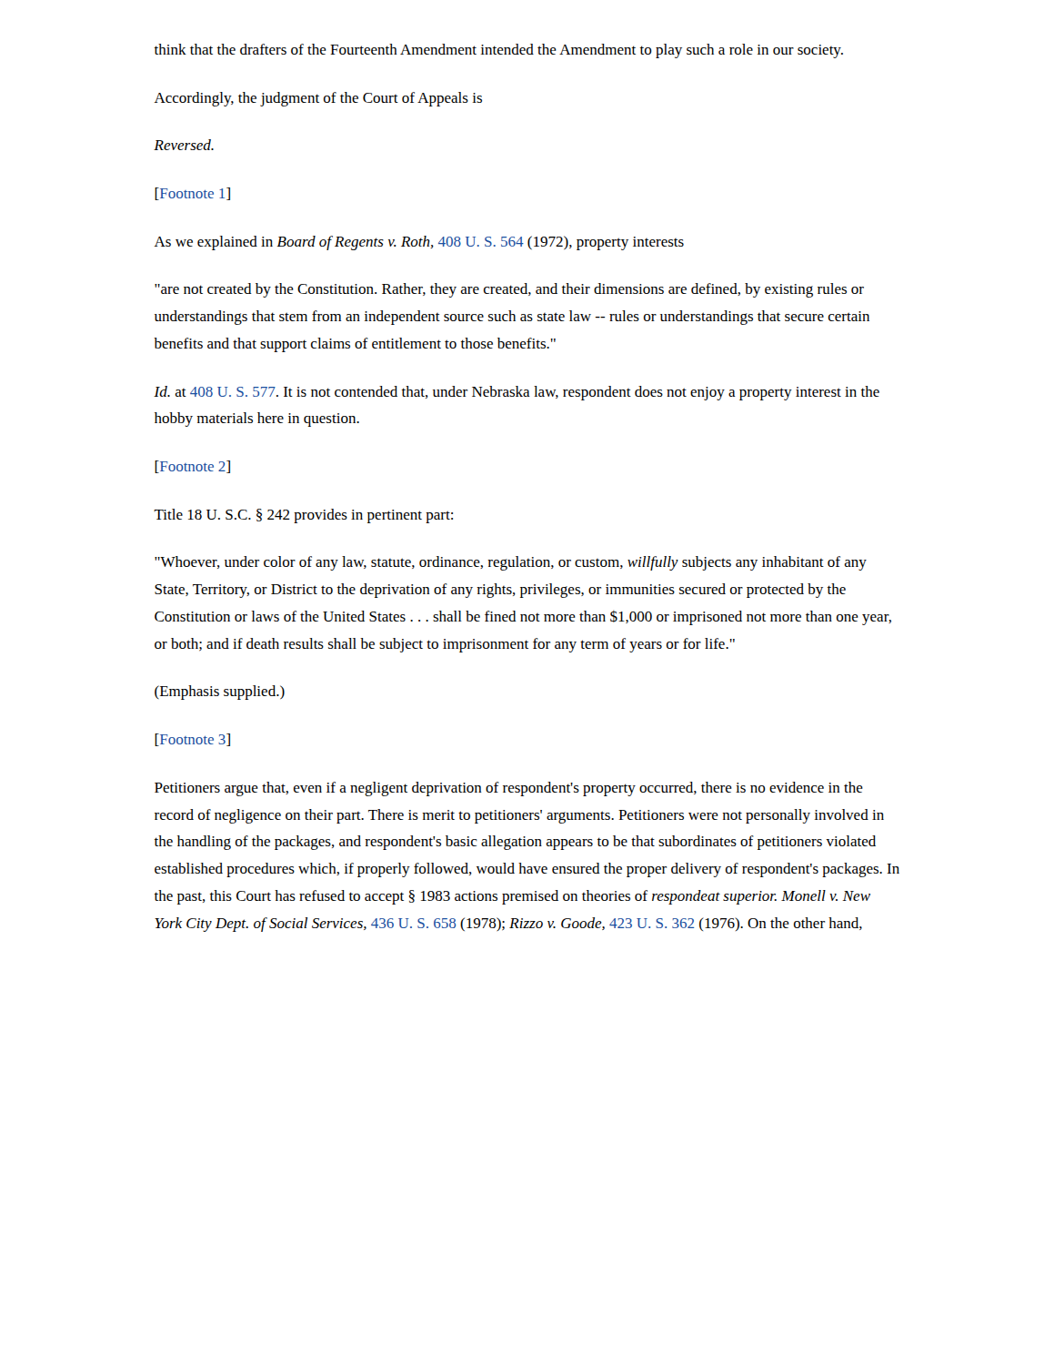think that the drafters of the Fourteenth Amendment intended the Amendment to play such a role in our society.
Accordingly, the judgment of the Court of Appeals is
Reversed.
[Footnote 1]
As we explained in Board of Regents v. Roth, 408 U. S. 564 (1972), property interests
"are not created by the Constitution. Rather, they are created, and their dimensions are defined, by existing rules or understandings that stem from an independent source such as state law -- rules or understandings that secure certain benefits and that support claims of entitlement to those benefits."
Id. at 408 U. S. 577. It is not contended that, under Nebraska law, respondent does not enjoy a property interest in the hobby materials here in question.
[Footnote 2]
Title 18 U. S.C. § 242 provides in pertinent part:
"Whoever, under color of any law, statute, ordinance, regulation, or custom, willfully subjects any inhabitant of any State, Territory, or District to the deprivation of any rights, privileges, or immunities secured or protected by the Constitution or laws of the United States . . . shall be fined not more than $1,000 or imprisoned not more than one year, or both; and if death results shall be subject to imprisonment for any term of years or for life."
(Emphasis supplied.)
[Footnote 3]
Petitioners argue that, even if a negligent deprivation of respondent's property occurred, there is no evidence in the record of negligence on their part. There is merit to petitioners' arguments. Petitioners were not personally involved in the handling of the packages, and respondent's basic allegation appears to be that subordinates of petitioners violated established procedures which, if properly followed, would have ensured the proper delivery of respondent's packages. In the past, this Court has refused to accept § 1983 actions premised on theories of respondeat superior. Monell v. New York City Dept. of Social Services, 436 U. S. 658 (1978); Rizzo v. Goode, 423 U. S. 362 (1976). On the other hand,